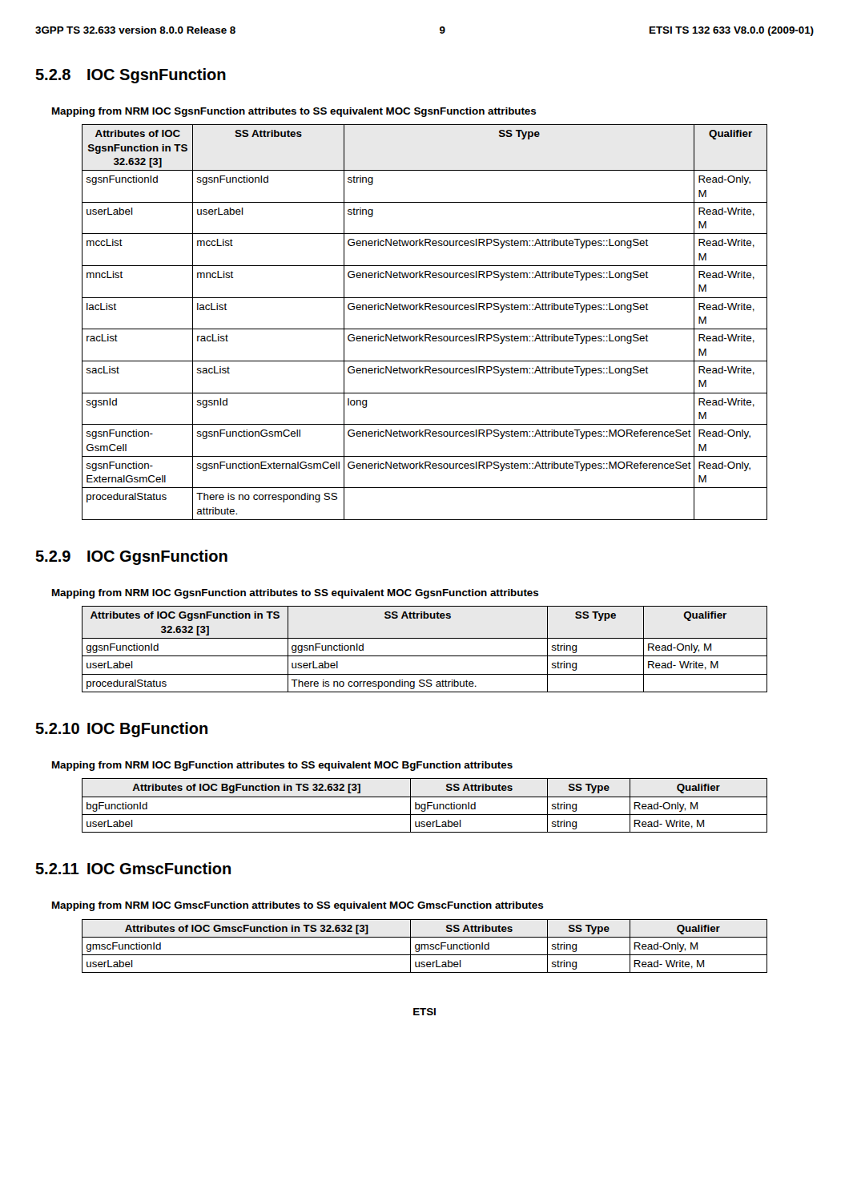3GPP TS 32.633 version 8.0.0 Release 8
9
ETSI TS 132 633 V8.0.0 (2009-01)
5.2.8 IOC SgsnFunction
Mapping from NRM IOC SgsnFunction attributes to SS equivalent MOC SgsnFunction attributes
| Attributes of IOC SgsnFunction in TS 32.632 [3] | SS Attributes | SS Type | Qualifier |
| --- | --- | --- | --- |
| sgsnFunctionId | sgsnFunctionId | string | Read-Only, M |
| userLabel | userLabel | string | Read-Write, M |
| mccList | mccList | GenericNetworkResourcesIRPSystem::AttributeTypes::LongSet | Read-Write, M |
| mncList | mncList | GenericNetworkResourcesIRPSystem::AttributeTypes::LongSet | Read-Write, M |
| lacList | lacList | GenericNetworkResourcesIRPSystem::AttributeTypes::LongSet | Read-Write, M |
| racList | racList | GenericNetworkResourcesIRPSystem::AttributeTypes::LongSet | Read-Write, M |
| sacList | sacList | GenericNetworkResourcesIRPSystem::AttributeTypes::LongSet | Read-Write, M |
| sgsnId | sgsnId | long | Read-Write, M |
| sgsnFunction-GsmCell | sgsnFunctionGsmCell | GenericNetworkResourcesIRPSystem::AttributeTypes::MOReferenceSet | Read-Only, M |
| sgsnFunction-ExternalGsmCell | sgsnFunctionExternalGsmCell | GenericNetworkResourcesIRPSystem::AttributeTypes::MOReferenceSet | Read-Only, M |
| proceduralStatus | There is no corresponding SS attribute. | | |
5.2.9 IOC GgsnFunction
Mapping from NRM IOC GgsnFunction attributes to SS equivalent MOC GgsnFunction attributes
| Attributes of IOC GgsnFunction in TS 32.632 [3] | SS Attributes | SS Type | Qualifier |
| --- | --- | --- | --- |
| ggsnFunctionId | ggsnFunctionId | string | Read-Only, M |
| userLabel | userLabel | string | Read- Write, M |
| proceduralStatus | There is no corresponding SS attribute. | | |
5.2.10 IOC BgFunction
Mapping from NRM IOC BgFunction attributes to SS equivalent MOC BgFunction attributes
| Attributes of IOC BgFunction in TS 32.632 [3] | SS Attributes | SS Type | Qualifier |
| --- | --- | --- | --- |
| bgFunctionId | bgFunctionId | string | Read-Only, M |
| userLabel | userLabel | string | Read- Write, M |
5.2.11 IOC GmscFunction
Mapping from NRM IOC GmscFunction attributes to SS equivalent MOC GmscFunction attributes
| Attributes of IOC GmscFunction in TS 32.632 [3] | SS Attributes | SS Type | Qualifier |
| --- | --- | --- | --- |
| gmscFunctionId | gmscFunctionId | string | Read-Only, M |
| userLabel | userLabel | string | Read- Write, M |
ETSI